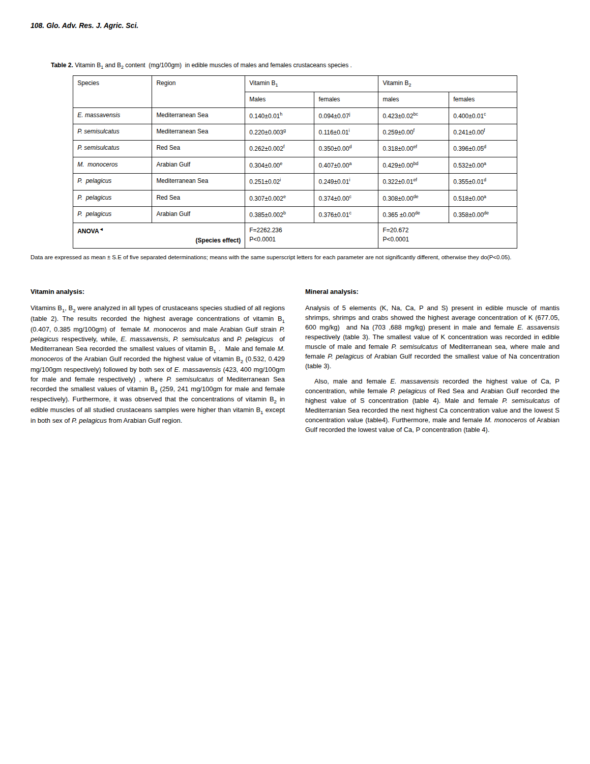108. Glo. Adv. Res. J. Agric. Sci.
Table 2. Vitamin B1 and B2 content (mg/100gm) in edible muscles of males and females crustaceans species .
| Species | Region | Vitamin B 1 | Vitamin B 2 |
| --- | --- | --- | --- |
| Males | females | males | females |
| E. massavensis | Mediterranean Sea | 0.140±0.01 h | 0.094±0.07 j | 0.423±0.02 bc | 0.400±0.01 c |
| P. semisulcatus | Mediterranean Sea | 0.220±0.003 g | 0.116±0.01 i | 0.259±0.00 f | 0.241±0.00 f |
| P. semisulcatus | Red Sea | 0.262±0.002 f | 0.350±0.00 d | 0.318±0.00 ef | 0.396±0.05 d |
| M. monoceros | Arabian Gulf | 0.304±0.00 e | 0.407±0.00 a | 0.429±0.00 bd | 0.532±0.00 a |
| P. pelagicus | Mediterranean Sea | 0.251±0.02 i | 0.249±0.01 i | 0.322±0.01 ef | 0.355±0.01 d |
| P. pelagicus | Red Sea | 0.307±0.002 e | 0.374±0.00 c | 0.308±0.00 de | 0.518±0.00 a |
| P. pelagicus | Arabian Gulf | 0.385±0.002 b | 0.376±0.01 c | 0.365 ±0.00 de | 0.358±0.00 de |
| ANOVA ◄ (Species effect) | F=2262.236 P<0.0001 | F=20.672 P<0.0001 |
Data are expressed as mean ± S.E of five separated determinations; means with the same superscript letters for each parameter are not significantly different, otherwise they do(P<0.05).
Vitamin analysis:
Vitamins B1, B2 were analyzed in all types of crustaceans species studied of all regions (table 2). The results recorded the highest average concentrations of vitamin B1 (0.407, 0.385 mg/100gm) of female M. monoceros and male Arabian Gulf strain P. pelagicus respectively, while, E. massavensis, P. semisulcatus and P. pelagicus of Mediterranean Sea recorded the smallest values of vitamin B1 . Male and female M. monoceros of the Arabian Gulf recorded the highest value of vitamin B2 (0.532, 0.429 mg/100gm respectively) followed by both sex of E. massavensis (423, 400 mg/100gm for male and female respectively) , where P. semisulcatus of Mediterranean Sea recorded the smallest values of vitamin B2 (259, 241 mg/100gm for male and female respectively). Furthermore, it was observed that the concentrations of vitamin B2 in edible muscles of all studied crustaceans samples were higher than vitamin B1 except in both sex of P. pelagicus from Arabian Gulf region.
Mineral analysis:
Analysis of 5 elements (K, Na, Ca, P and S) present in edible muscle of mantis shrimps, shrimps and crabs showed the highest average concentration of K (677.05, 600 mg/kg) and Na (703 ,688 mg/kg) present in male and female E. assavensis respectively (table 3). The smallest value of K concentration was recorded in edible muscle of male and female P. semisulcatus of Mediterranean sea, where male and female P. pelagicus of Arabian Gulf recorded the smallest value of Na concentration (table 3).
Also, male and female E. massavensis recorded the highest value of Ca, P concentration, while female P. pelagicus of Red Sea and Arabian Gulf recorded the highest value of S concentration (table 4). Male and female P. semisulcatus of Mediterranian Sea recorded the next highest Ca concentration value and the lowest S concentration value (table4). Furthermore, male and female M. monoceros of Arabian Gulf recorded the lowest value of Ca, P concentration (table 4).